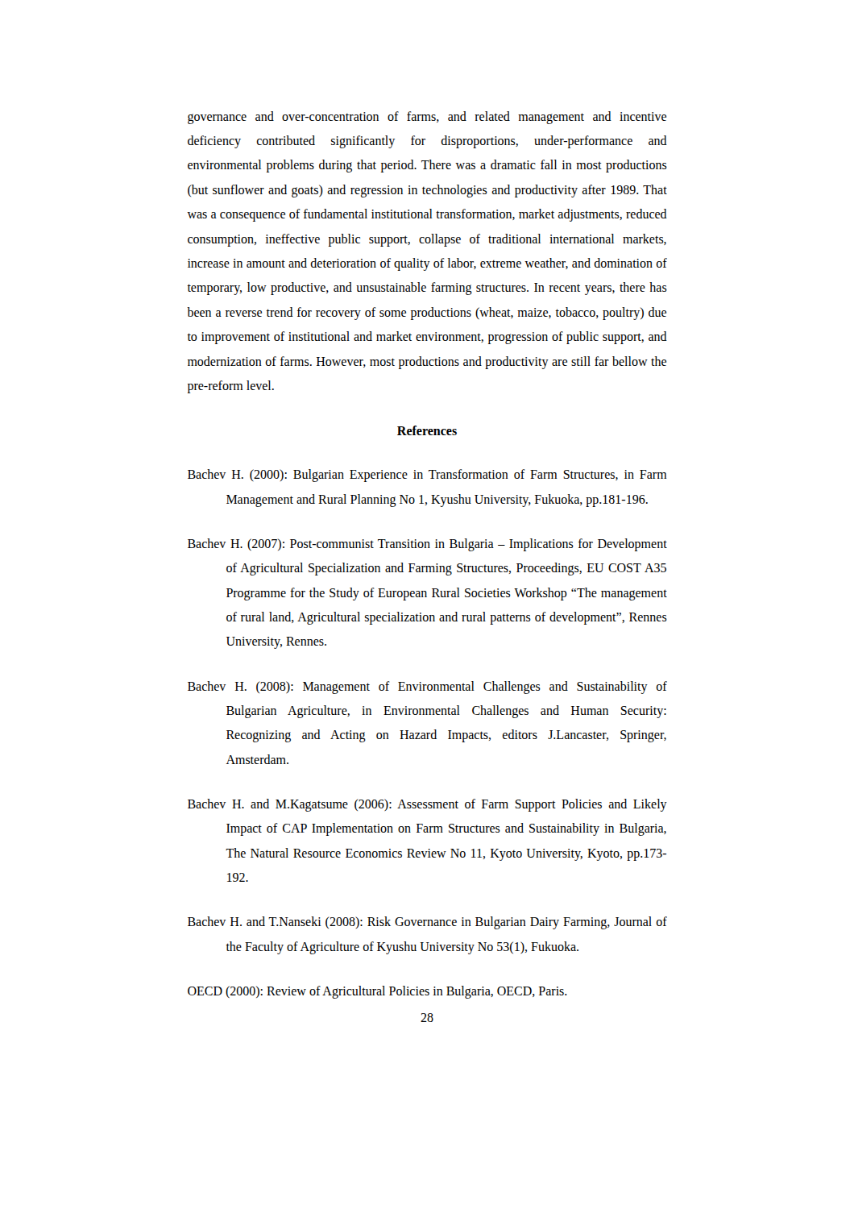governance and over-concentration of farms, and related management and incentive deficiency contributed significantly for disproportions, under-performance and environmental problems during that period. There was a dramatic fall in most productions (but sunflower and goats) and regression in technologies and productivity after 1989. That was a consequence of fundamental institutional transformation, market adjustments, reduced consumption, ineffective public support, collapse of traditional international markets, increase in amount and deterioration of quality of labor, extreme weather, and domination of temporary, low productive, and unsustainable farming structures. In recent years, there has been a reverse trend for recovery of some productions (wheat, maize, tobacco, poultry) due to improvement of institutional and market environment, progression of public support, and modernization of farms. However, most productions and productivity are still far bellow the pre-reform level.
References
Bachev H. (2000): Bulgarian Experience in Transformation of Farm Structures, in Farm Management and Rural Planning No 1, Kyushu University, Fukuoka, pp.181-196.
Bachev H. (2007): Post-communist Transition in Bulgaria – Implications for Development of Agricultural Specialization and Farming Structures, Proceedings, EU COST A35 Programme for the Study of European Rural Societies Workshop “The management of rural land, Agricultural specialization and rural patterns of development”, Rennes University, Rennes.
Bachev H. (2008): Management of Environmental Challenges and Sustainability of Bulgarian Agriculture, in Environmental Challenges and Human Security: Recognizing and Acting on Hazard Impacts, editors J.Lancaster, Springer, Amsterdam.
Bachev H. and M.Kagatsume (2006): Assessment of Farm Support Policies and Likely Impact of CAP Implementation on Farm Structures and Sustainability in Bulgaria, The Natural Resource Economics Review No 11, Kyoto University, Kyoto, pp.173-192.
Bachev H. and T.Nanseki (2008): Risk Governance in Bulgarian Dairy Farming, Journal of the Faculty of Agriculture of Kyushu University No 53(1), Fukuoka.
OECD (2000): Review of Agricultural Policies in Bulgaria, OECD, Paris.
28